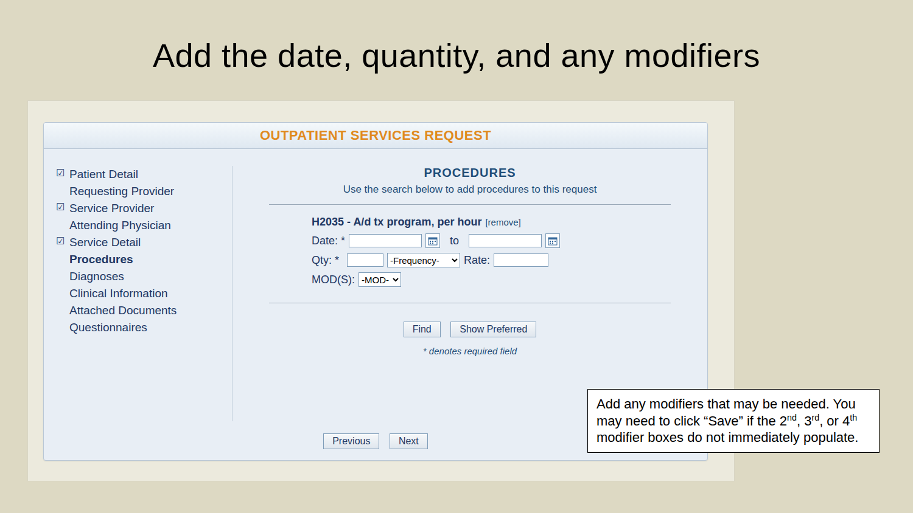Add the date, quantity, and any modifiers
OUTPATIENT SERVICES REQUEST
Patient Detail
Requesting Provider
Service Provider
Attending Physician
Service Detail
Procedures
Diagnoses
Clinical Information
Attached Documents
Questionnaires
PROCEDURES
Use the search below to add procedures to this request
H2035 - A/d tx program, per hour[remove]
Date: * to
Qty: * -Frequency- Rate:
MOD(S): -MOD-
Find Show Preferred
* denotes required field
Previous Next
Add any modifiers that may be needed. You may need to click “Save” if the 2nd, 3rd, or 4th modifier boxes do not immediately populate.